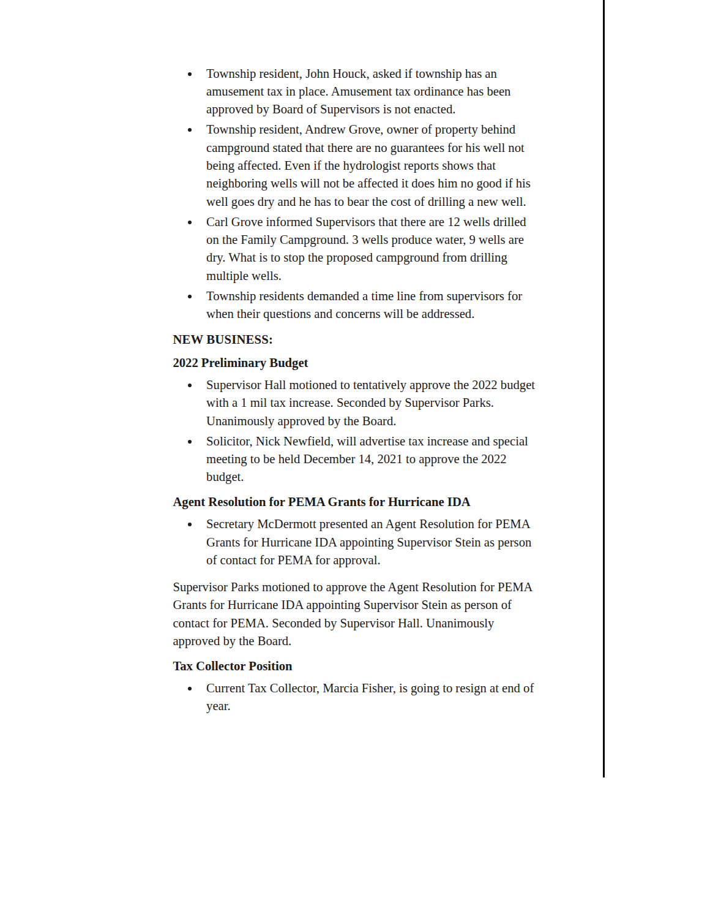Township resident, John Houck, asked if township has an amusement tax in place. Amusement tax ordinance has been approved by Board of Supervisors is not enacted.
Township resident, Andrew Grove, owner of property behind campground stated that there are no guarantees for his well not being affected. Even if the hydrologist reports shows that neighboring wells will not be affected it does him no good if his well goes dry and he has to bear the cost of drilling a new well.
Carl Grove informed Supervisors that there are 12 wells drilled on the Family Campground. 3 wells produce water, 9 wells are dry. What is to stop the proposed campground from drilling multiple wells.
Township residents demanded a time line from supervisors for when their questions and concerns will be addressed.
NEW BUSINESS:
2022 Preliminary Budget
Supervisor Hall motioned to tentatively approve the 2022 budget with a 1 mil tax increase. Seconded by Supervisor Parks. Unanimously approved by the Board.
Solicitor, Nick Newfield, will advertise tax increase and special meeting to be held December 14, 2021 to approve the 2022 budget.
Agent Resolution for PEMA Grants for Hurricane IDA
Secretary McDermott presented an Agent Resolution for PEMA Grants for Hurricane IDA appointing Supervisor Stein as person of contact for PEMA for approval.
Supervisor Parks motioned to approve the Agent Resolution for PEMA Grants for Hurricane IDA appointing Supervisor Stein as person of contact for PEMA. Seconded by Supervisor Hall. Unanimously approved by the Board.
Tax Collector Position
Current Tax Collector, Marcia Fisher, is going to resign at end of year.